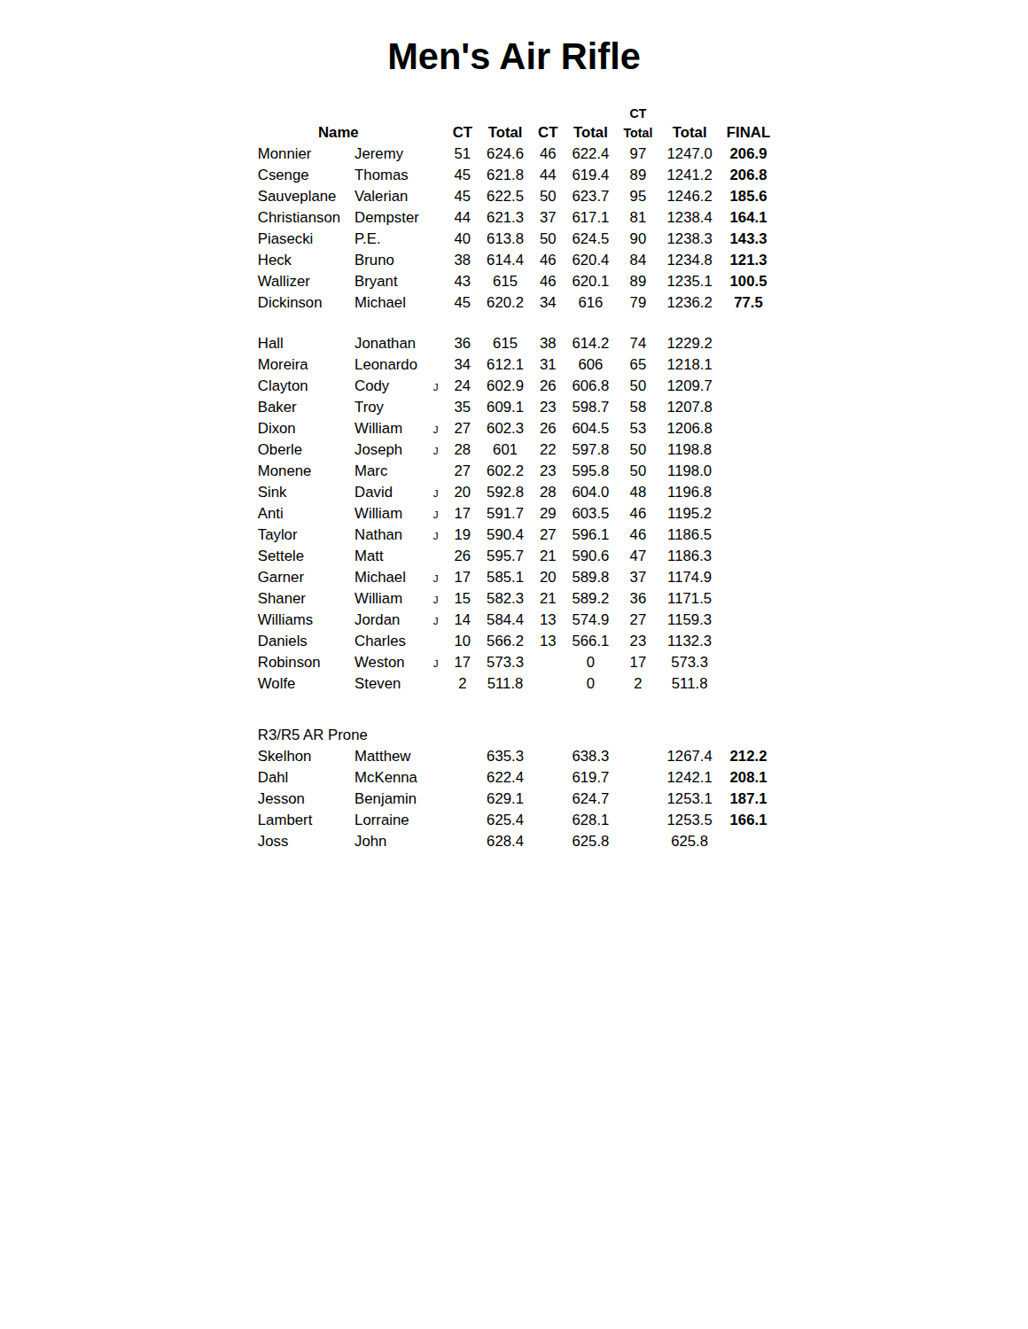Men's Air Rifle
| | | | | | | CT | | |
| --- | --- | --- | --- | --- | --- | --- | --- | --- |
| Name | | CT | Total | CT | Total | Total | Total | FINAL |
| Monnier | Jeremy | | 51 | 624.6 | 46 | 622.4 | 97 | 1247.0 | 206.9 |
| Csenge | Thomas | | 45 | 621.8 | 44 | 619.4 | 89 | 1241.2 | 206.8 |
| Sauveplane | Valerian | | 45 | 622.5 | 50 | 623.7 | 95 | 1246.2 | 185.6 |
| Christianson | Dempster | | 44 | 621.3 | 37 | 617.1 | 81 | 1238.4 | 164.1 |
| Piasecki | P.E. | | 40 | 613.8 | 50 | 624.5 | 90 | 1238.3 | 143.3 |
| Heck | Bruno | | 38 | 614.4 | 46 | 620.4 | 84 | 1234.8 | 121.3 |
| Wallizer | Bryant | | 43 | 615 | 46 | 620.1 | 89 | 1235.1 | 100.5 |
| Dickinson | Michael | | 45 | 620.2 | 34 | 616 | 79 | 1236.2 | 77.5 |
| Hall | Jonathan | | 36 | 615 | 38 | 614.2 | 74 | 1229.2 | |
| Moreira | Leonardo | | 34 | 612.1 | 31 | 606 | 65 | 1218.1 | |
| Clayton | Cody | J | 24 | 602.9 | 26 | 606.8 | 50 | 1209.7 | |
| Baker | Troy | | 35 | 609.1 | 23 | 598.7 | 58 | 1207.8 | |
| Dixon | William | J | 27 | 602.3 | 26 | 604.5 | 53 | 1206.8 | |
| Oberle | Joseph | J | 28 | 601 | 22 | 597.8 | 50 | 1198.8 | |
| Monene | Marc | | 27 | 602.2 | 23 | 595.8 | 50 | 1198.0 | |
| Sink | David | J | 20 | 592.8 | 28 | 604.0 | 48 | 1196.8 | |
| Anti | William | J | 17 | 591.7 | 29 | 603.5 | 46 | 1195.2 | |
| Taylor | Nathan | J | 19 | 590.4 | 27 | 596.1 | 46 | 1186.5 | |
| Settele | Matt | | 26 | 595.7 | 21 | 590.6 | 47 | 1186.3 | |
| Garner | Michael | J | 17 | 585.1 | 20 | 589.8 | 37 | 1174.9 | |
| Shaner | William | J | 15 | 582.3 | 21 | 589.2 | 36 | 1171.5 | |
| Williams | Jordan | J | 14 | 584.4 | 13 | 574.9 | 27 | 1159.3 | |
| Daniels | Charles | | 10 | 566.2 | 13 | 566.1 | 23 | 1132.3 | |
| Robinson | Weston | J | 17 | 573.3 | | 0 | 17 | 573.3 | |
| Wolfe | Steven | | 2 | 511.8 | | 0 | 2 | 511.8 | |
| R3/R5 AR Prone |
| Skelhon | Matthew | | | 635.3 | | 638.3 | | 1267.4 | 212.2 |
| Dahl | McKenna | | | 622.4 | | 619.7 | | 1242.1 | 208.1 |
| Jesson | Benjamin | | | 629.1 | | 624.7 | | 1253.1 | 187.1 |
| Lambert | Lorraine | | | 625.4 | | 628.1 | | 1253.5 | 166.1 |
| Joss | John | | | 628.4 | | 625.8 | | 625.8 | |